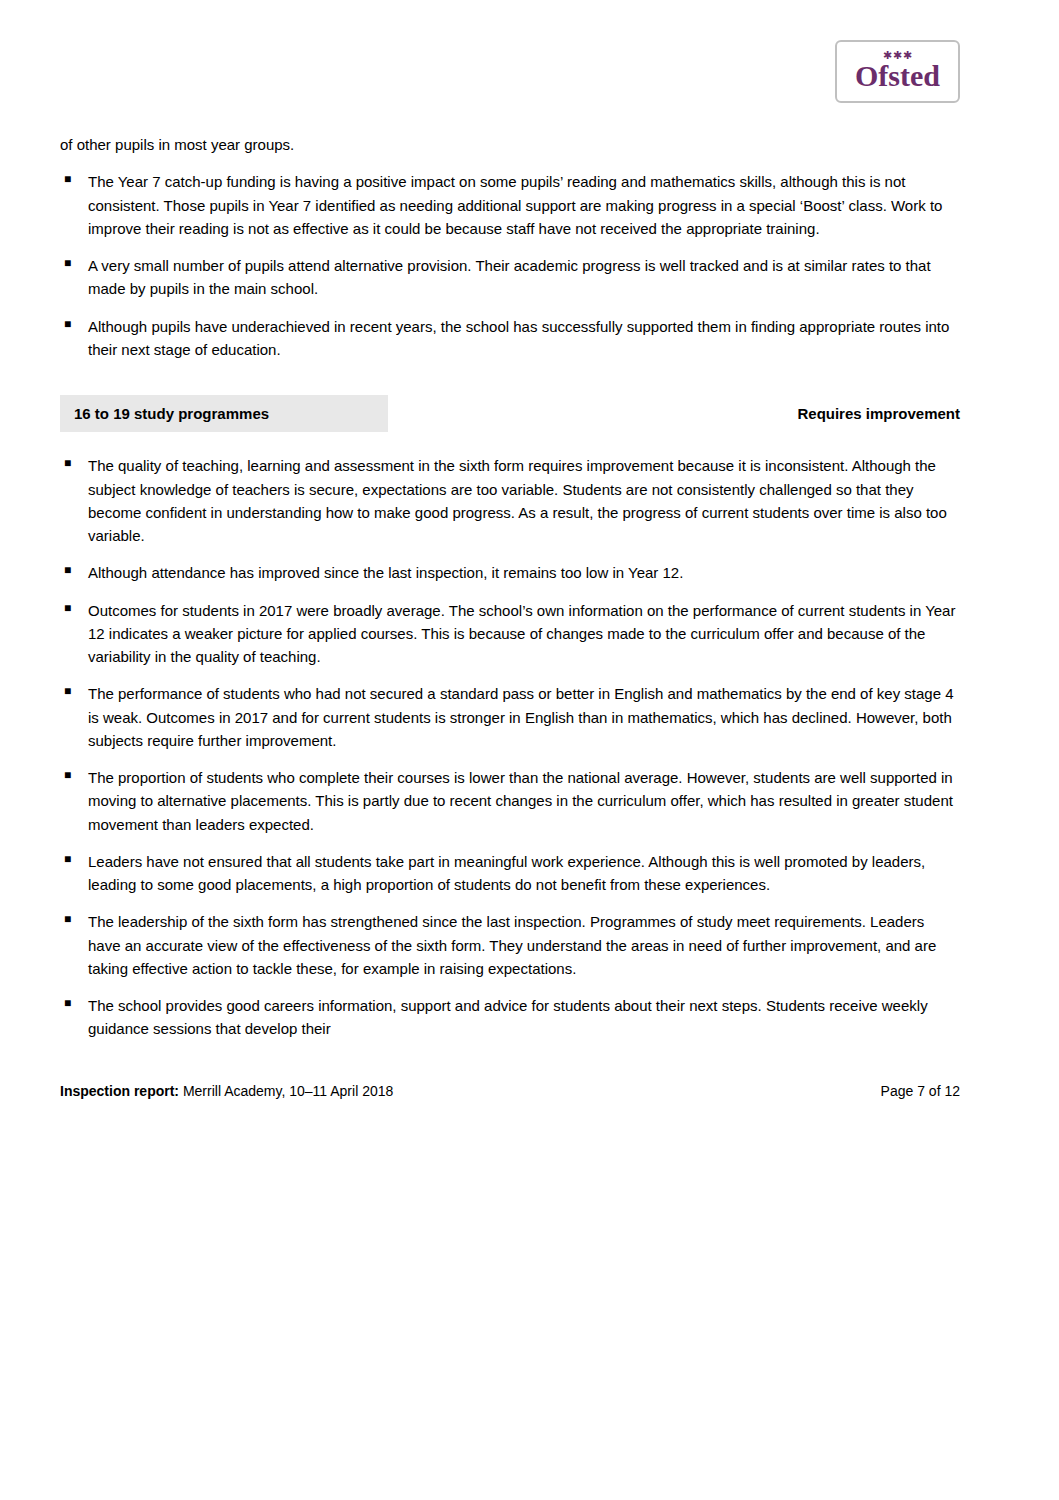✱✱✱
Ofsted
of other pupils in most year groups.
The Year 7 catch-up funding is having a positive impact on some pupils’ reading and mathematics skills, although this is not consistent. Those pupils in Year 7 identified as needing additional support are making progress in a special ‘Boost’ class. Work to improve their reading is not as effective as it could be because staff have not received the appropriate training.
A very small number of pupils attend alternative provision. Their academic progress is well tracked and is at similar rates to that made by pupils in the main school.
Although pupils have underachieved in recent years, the school has successfully supported them in finding appropriate routes into their next stage of education.
16 to 19 study programmes
Requires improvement
The quality of teaching, learning and assessment in the sixth form requires improvement because it is inconsistent. Although the subject knowledge of teachers is secure, expectations are too variable. Students are not consistently challenged so that they become confident in understanding how to make good progress. As a result, the progress of current students over time is also too variable.
Although attendance has improved since the last inspection, it remains too low in Year 12.
Outcomes for students in 2017 were broadly average. The school’s own information on the performance of current students in Year 12 indicates a weaker picture for applied courses. This is because of changes made to the curriculum offer and because of the variability in the quality of teaching.
The performance of students who had not secured a standard pass or better in English and mathematics by the end of key stage 4 is weak. Outcomes in 2017 and for current students is stronger in English than in mathematics, which has declined. However, both subjects require further improvement.
The proportion of students who complete their courses is lower than the national average. However, students are well supported in moving to alternative placements. This is partly due to recent changes in the curriculum offer, which has resulted in greater student movement than leaders expected.
Leaders have not ensured that all students take part in meaningful work experience. Although this is well promoted by leaders, leading to some good placements, a high proportion of students do not benefit from these experiences.
The leadership of the sixth form has strengthened since the last inspection. Programmes of study meet requirements. Leaders have an accurate view of the effectiveness of the sixth form. They understand the areas in need of further improvement, and are taking effective action to tackle these, for example in raising expectations.
The school provides good careers information, support and advice for students about their next steps. Students receive weekly guidance sessions that develop their
Inspection report: Merrill Academy, 10–11 April 2018
Page 7 of 12